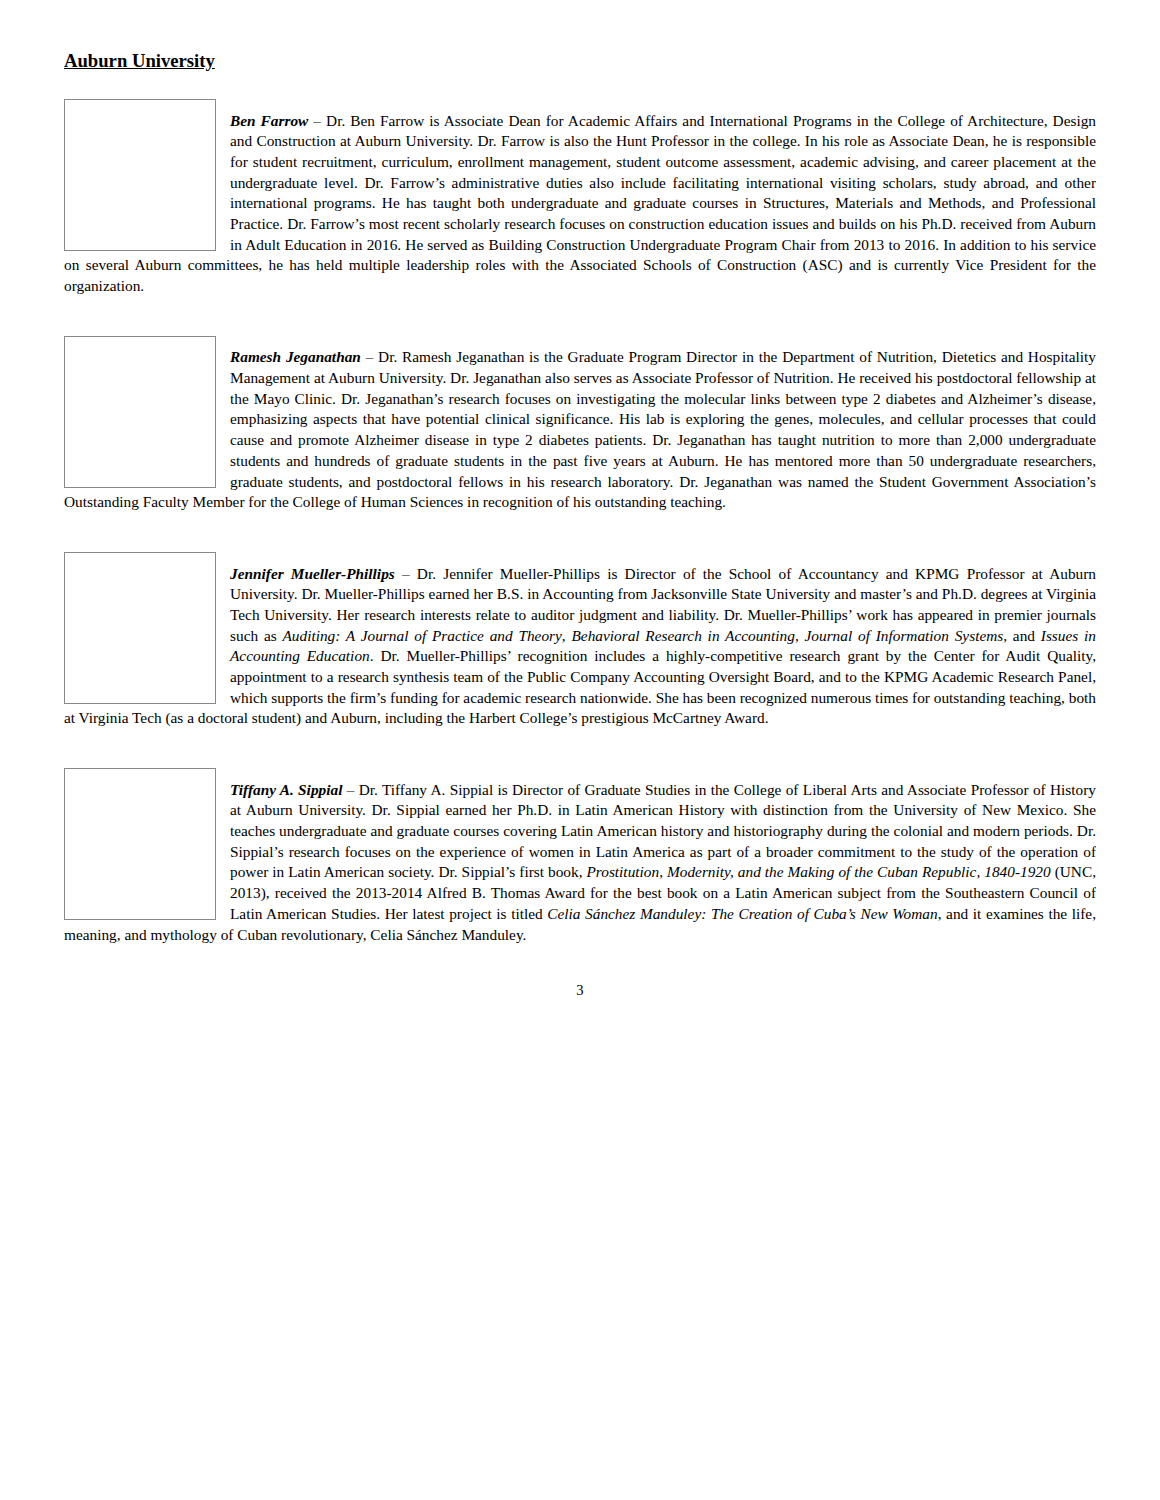Auburn University
Ben Farrow – Dr. Ben Farrow is Associate Dean for Academic Affairs and International Programs in the College of Architecture, Design and Construction at Auburn University. Dr. Farrow is also the Hunt Professor in the college. In his role as Associate Dean, he is responsible for student recruitment, curriculum, enrollment management, student outcome assessment, academic advising, and career placement at the undergraduate level. Dr. Farrow’s administrative duties also include facilitating international visiting scholars, study abroad, and other international programs. He has taught both undergraduate and graduate courses in Structures, Materials and Methods, and Professional Practice. Dr. Farrow’s most recent scholarly research focuses on construction education issues and builds on his Ph.D. received from Auburn in Adult Education in 2016. He served as Building Construction Undergraduate Program Chair from 2013 to 2016. In addition to his service on several Auburn committees, he has held multiple leadership roles with the Associated Schools of Construction (ASC) and is currently Vice President for the organization.
Ramesh Jeganathan – Dr. Ramesh Jeganathan is the Graduate Program Director in the Department of Nutrition, Dietetics and Hospitality Management at Auburn University. Dr. Jeganathan also serves as Associate Professor of Nutrition. He received his postdoctoral fellowship at the Mayo Clinic. Dr. Jeganathan’s research focuses on investigating the molecular links between type 2 diabetes and Alzheimer’s disease, emphasizing aspects that have potential clinical significance. His lab is exploring the genes, molecules, and cellular processes that could cause and promote Alzheimer disease in type 2 diabetes patients. Dr. Jeganathan has taught nutrition to more than 2,000 undergraduate students and hundreds of graduate students in the past five years at Auburn. He has mentored more than 50 undergraduate researchers, graduate students, and postdoctoral fellows in his research laboratory. Dr. Jeganathan was named the Student Government Association’s Outstanding Faculty Member for the College of Human Sciences in recognition of his outstanding teaching.
Jennifer Mueller-Phillips – Dr. Jennifer Mueller-Phillips is Director of the School of Accountancy and KPMG Professor at Auburn University. Dr. Mueller-Phillips earned her B.S. in Accounting from Jacksonville State University and master’s and Ph.D. degrees at Virginia Tech University. Her research interests relate to auditor judgment and liability. Dr. Mueller-Phillips’ work has appeared in premier journals such as Auditing: A Journal of Practice and Theory, Behavioral Research in Accounting, Journal of Information Systems, and Issues in Accounting Education. Dr. Mueller-Phillips’ recognition includes a highly-competitive research grant by the Center for Audit Quality, appointment to a research synthesis team of the Public Company Accounting Oversight Board, and to the KPMG Academic Research Panel, which supports the firm’s funding for academic research nationwide. She has been recognized numerous times for outstanding teaching, both at Virginia Tech (as a doctoral student) and Auburn, including the Harbert College’s prestigious McCartney Award.
Tiffany A. Sippial – Dr. Tiffany A. Sippial is Director of Graduate Studies in the College of Liberal Arts and Associate Professor of History at Auburn University. Dr. Sippial earned her Ph.D. in Latin American History with distinction from the University of New Mexico. She teaches undergraduate and graduate courses covering Latin American history and historiography during the colonial and modern periods. Dr. Sippial’s research focuses on the experience of women in Latin America as part of a broader commitment to the study of the operation of power in Latin American society. Dr. Sippial’s first book, Prostitution, Modernity, and the Making of the Cuban Republic, 1840-1920 (UNC, 2013), received the 2013-2014 Alfred B. Thomas Award for the best book on a Latin American subject from the Southeastern Council of Latin American Studies. Her latest project is titled Celia Sánchez Manduley: The Creation of Cuba’s New Woman, and it examines the life, meaning, and mythology of Cuban revolutionary, Celia Sánchez Manduley.
3